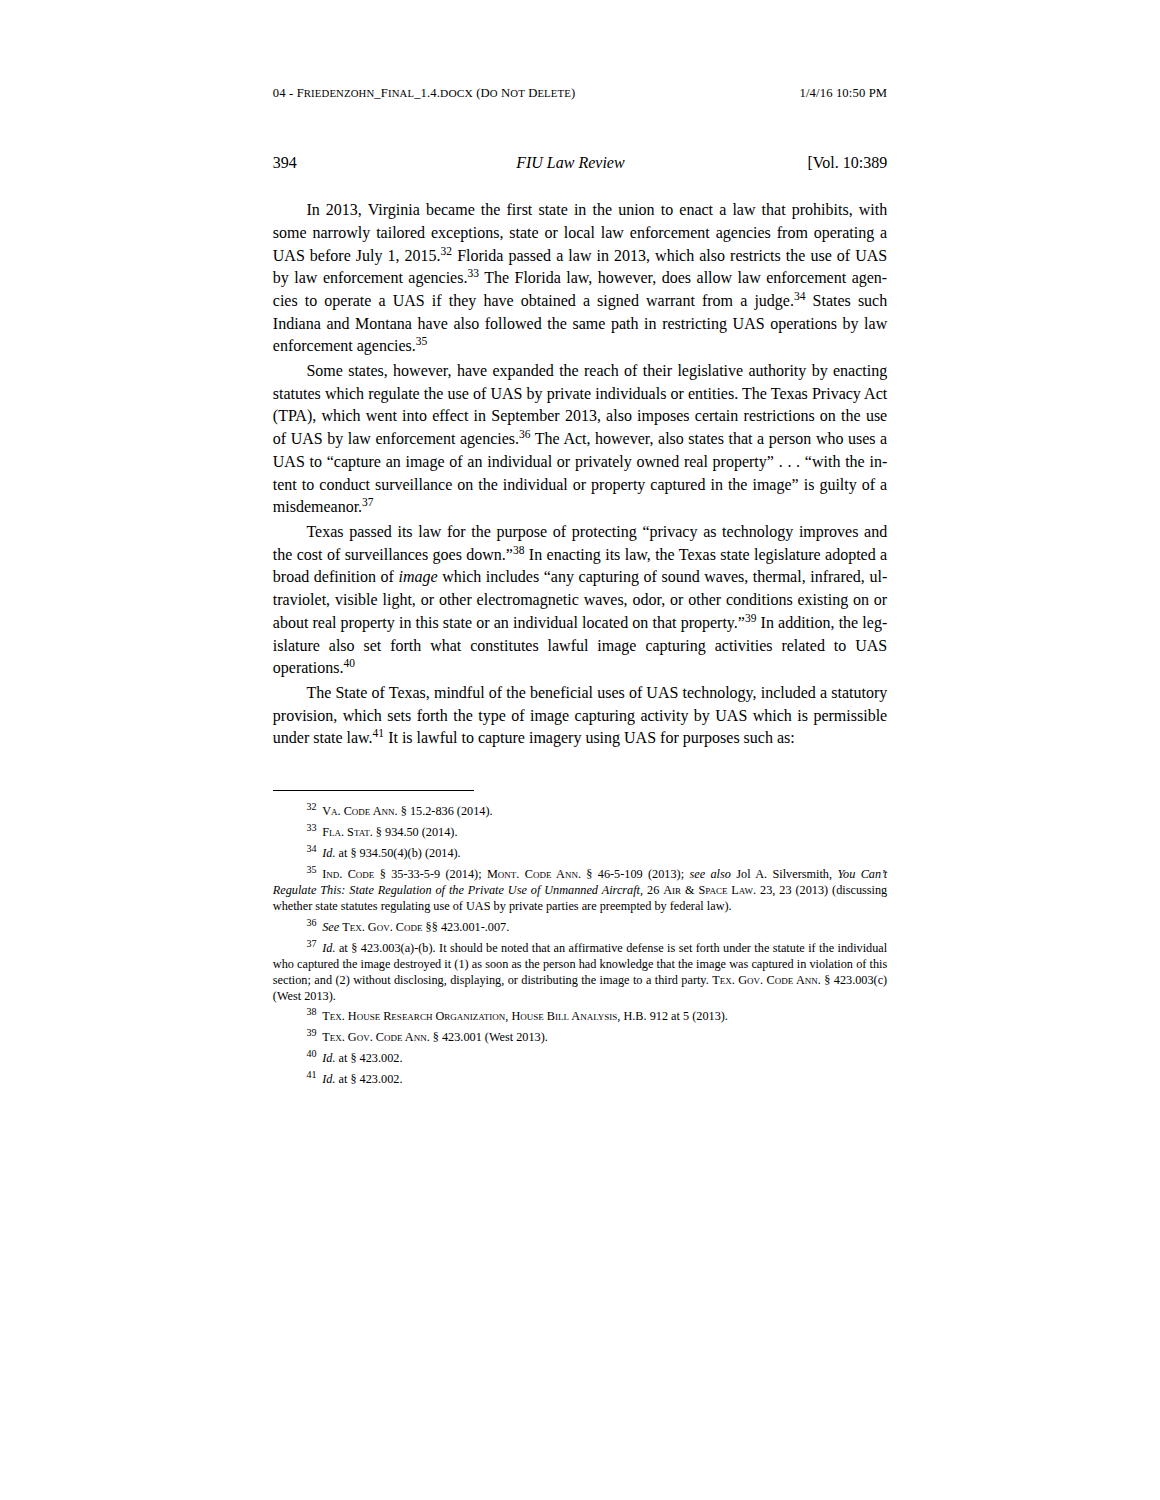04 - FRIEDENZOHN_FINAL_1.4.DOCX (DO NOT DELETE) 1/4/16 10:50 PM
394 FIU Law Review [Vol. 10:389
In 2013, Virginia became the first state in the union to enact a law that prohibits, with some narrowly tailored exceptions, state or local law enforcement agencies from operating a UAS before July 1, 2015.32 Florida passed a law in 2013, which also restricts the use of UAS by law enforcement agencies.33 The Florida law, however, does allow law enforcement agencies to operate a UAS if they have obtained a signed warrant from a judge.34 States such Indiana and Montana have also followed the same path in restricting UAS operations by law enforcement agencies.35
Some states, however, have expanded the reach of their legislative authority by enacting statutes which regulate the use of UAS by private individuals or entities. The Texas Privacy Act (TPA), which went into effect in September 2013, also imposes certain restrictions on the use of UAS by law enforcement agencies.36 The Act, however, also states that a person who uses a UAS to “capture an image of an individual or privately owned real property” . . . “with the intent to conduct surveillance on the individual or property captured in the image” is guilty of a misdemeanor.37
Texas passed its law for the purpose of protecting “privacy as technology improves and the cost of surveillances goes down.”38 In enacting its law, the Texas state legislature adopted a broad definition of image which includes “any capturing of sound waves, thermal, infrared, ultraviolet, visible light, or other electromagnetic waves, odor, or other conditions existing on or about real property in this state or an individual located on that property.”39 In addition, the legislature also set forth what constitutes lawful image capturing activities related to UAS operations.40
The State of Texas, mindful of the beneficial uses of UAS technology, included a statutory provision, which sets forth the type of image capturing activity by UAS which is permissible under state law.41 It is lawful to capture imagery using UAS for purposes such as:
32 Va. Code Ann. § 15.2-836 (2014).
33 Fla. Stat. § 934.50 (2014).
34 Id. at § 934.50(4)(b) (2014).
35 Ind. Code § 35-33-5-9 (2014); Mont. Code Ann. § 46-5-109 (2013); see also Jol A. Silversmith, You Can’t Regulate This: State Regulation of the Private Use of Unmanned Aircraft, 26 Air & Space Law. 23, 23 (2013) (discussing whether state statutes regulating use of UAS by private parties are preempted by federal law).
36 See Tex. Gov. Code §§ 423.001-.007.
37 Id. at § 423.003(a)-(b). It should be noted that an affirmative defense is set forth under the statute if the individual who captured the image destroyed it (1) as soon as the person had knowledge that the image was captured in violation of this section; and (2) without disclosing, displaying, or distributing the image to a third party. Tex. Gov. Code Ann. § 423.003(c) (West 2013).
38 Tex. House Research Organization, House Bill Analysis, H.B. 912 at 5 (2013).
39 Tex. Gov. Code Ann. § 423.001 (West 2013).
40 Id. at § 423.002.
41 Id. at § 423.002.